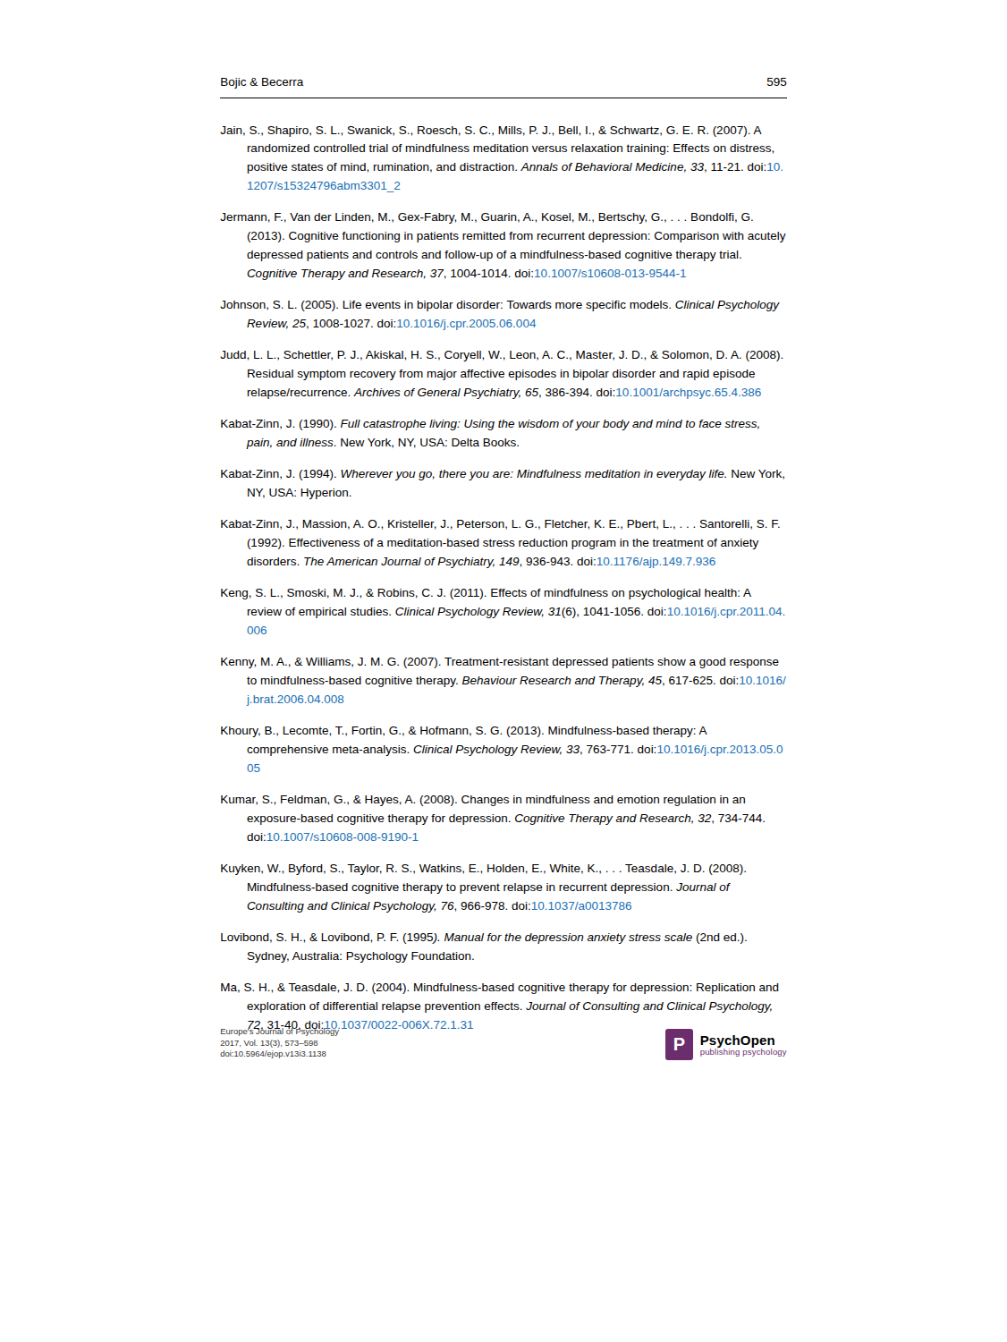Bojic & Becerra 595
Jain, S., Shapiro, S. L., Swanick, S., Roesch, S. C., Mills, P. J., Bell, I., & Schwartz, G. E. R. (2007). A randomized controlled trial of mindfulness meditation versus relaxation training: Effects on distress, positive states of mind, rumination, and distraction. Annals of Behavioral Medicine, 33, 11-21. doi:10.1207/s15324796abm3301_2
Jermann, F., Van der Linden, M., Gex-Fabry, M., Guarin, A., Kosel, M., Bertschy, G., . . . Bondolfi, G. (2013). Cognitive functioning in patients remitted from recurrent depression: Comparison with acutely depressed patients and controls and follow-up of a mindfulness-based cognitive therapy trial. Cognitive Therapy and Research, 37, 1004-1014. doi:10.1007/s10608-013-9544-1
Johnson, S. L. (2005). Life events in bipolar disorder: Towards more specific models. Clinical Psychology Review, 25, 1008-1027. doi:10.1016/j.cpr.2005.06.004
Judd, L. L., Schettler, P. J., Akiskal, H. S., Coryell, W., Leon, A. C., Master, J. D., & Solomon, D. A. (2008). Residual symptom recovery from major affective episodes in bipolar disorder and rapid episode relapse/recurrence. Archives of General Psychiatry, 65, 386-394. doi:10.1001/archpsyc.65.4.386
Kabat-Zinn, J. (1990). Full catastrophe living: Using the wisdom of your body and mind to face stress, pain, and illness. New York, NY, USA: Delta Books.
Kabat-Zinn, J. (1994). Wherever you go, there you are: Mindfulness meditation in everyday life. New York, NY, USA: Hyperion.
Kabat-Zinn, J., Massion, A. O., Kristeller, J., Peterson, L. G., Fletcher, K. E., Pbert, L., . . . Santorelli, S. F. (1992). Effectiveness of a meditation-based stress reduction program in the treatment of anxiety disorders. The American Journal of Psychiatry, 149, 936-943. doi:10.1176/ajp.149.7.936
Keng, S. L., Smoski, M. J., & Robins, C. J. (2011). Effects of mindfulness on psychological health: A review of empirical studies. Clinical Psychology Review, 31(6), 1041-1056. doi:10.1016/j.cpr.2011.04.006
Kenny, M. A., & Williams, J. M. G. (2007). Treatment-resistant depressed patients show a good response to mindfulness-based cognitive therapy. Behaviour Research and Therapy, 45, 617-625. doi:10.1016/j.brat.2006.04.008
Khoury, B., Lecomte, T., Fortin, G., & Hofmann, S. G. (2013). Mindfulness-based therapy: A comprehensive meta-analysis. Clinical Psychology Review, 33, 763-771. doi:10.1016/j.cpr.2013.05.005
Kumar, S., Feldman, G., & Hayes, A. (2008). Changes in mindfulness and emotion regulation in an exposure-based cognitive therapy for depression. Cognitive Therapy and Research, 32, 734-744. doi:10.1007/s10608-008-9190-1
Kuyken, W., Byford, S., Taylor, R. S., Watkins, E., Holden, E., White, K., . . . Teasdale, J. D. (2008). Mindfulness-based cognitive therapy to prevent relapse in recurrent depression. Journal of Consulting and Clinical Psychology, 76, 966-978. doi:10.1037/a0013786
Lovibond, S. H., & Lovibond, P. F. (1995). Manual for the depression anxiety stress scale (2nd ed.). Sydney, Australia: Psychology Foundation.
Ma, S. H., & Teasdale, J. D. (2004). Mindfulness-based cognitive therapy for depression: Replication and exploration of differential relapse prevention effects. Journal of Consulting and Clinical Psychology, 72, 31-40. doi:10.1037/0022-006X.72.1.31
Europe's Journal of Psychology
2017, Vol. 13(3), 573–598
doi:10.5964/ejop.v13i3.1138
P PsychOpen publishing psychology